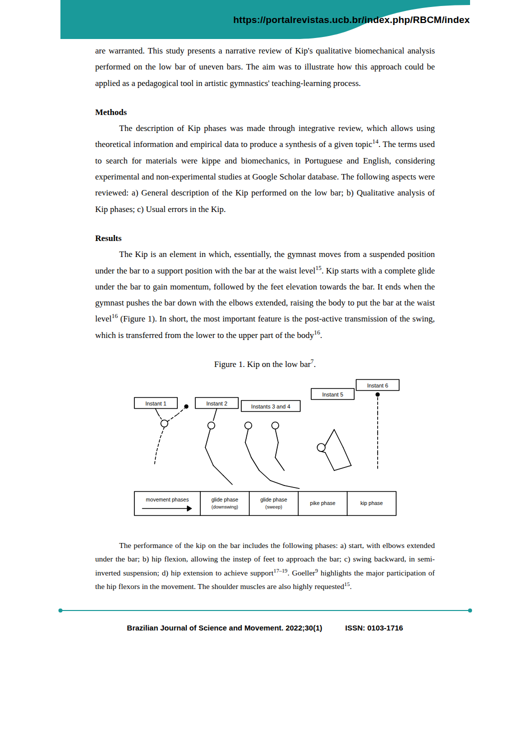https://portalrevistas.ucb.br/index.php/RBCM/index
are warranted. This study presents a narrative review of Kip's qualitative biomechanical analysis performed on the low bar of uneven bars. The aim was to illustrate how this approach could be applied as a pedagogical tool in artistic gymnastics' teaching-learning process.
Methods
The description of Kip phases was made through integrative review, which allows using theoretical information and empirical data to produce a synthesis of a given topic14. The terms used to search for materials were kippe and biomechanics, in Portuguese and English, considering experimental and non-experimental studies at Google Scholar database. The following aspects were reviewed: a) General description of the Kip performed on the low bar; b) Qualitative analysis of Kip phases; c) Usual errors in the Kip.
Results
The Kip is an element in which, essentially, the gymnast moves from a suspended position under the bar to a support position with the bar at the waist level15. Kip starts with a complete glide under the bar to gain momentum, followed by the feet elevation towards the bar. It ends when the gymnast pushes the bar down with the elbows extended, raising the body to put the bar at the waist level16 (Figure 1). In short, the most important feature is the post-active transmission of the swing, which is transferred from the lower to the upper part of the body16.
Figure 1. Kip on the low bar7.
Instant 1 Instant 2 Instants 3 and 4 Instant 5 Instant 6 movement phases glide phase (downswing) glide phase (sweep) pike phase kip phase
The performance of the kip on the bar includes the following phases: a) start, with elbows extended under the bar; b) hip flexion, allowing the instep of feet to approach the bar; c) swing backward, in semi-inverted suspension; d) hip extension to achieve support17–19. Goeller9 highlights the major participation of the hip flexors in the movement. The shoulder muscles are also highly requested15.
Brazilian Journal of Science and Movement. 2022;30(1) ISSN: 0103-1716